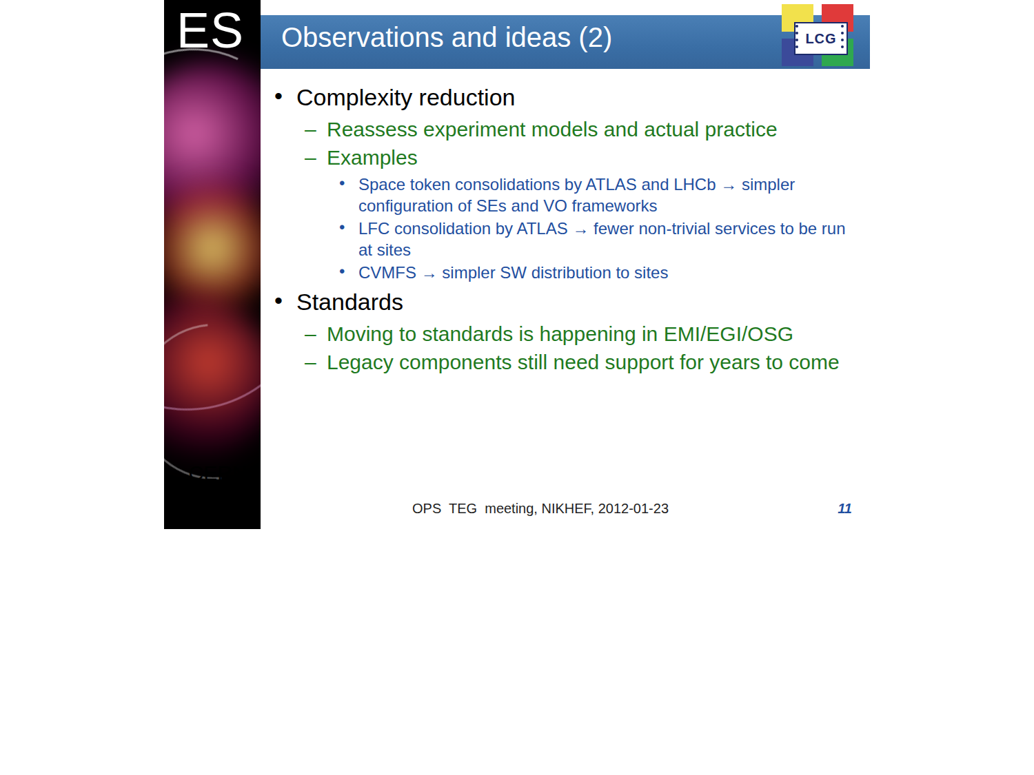ES
Observations and ideas (2)
LCG
Complexity reduction
Reassess experiment models and actual practice
Examples
Space token consolidations by ATLAS and LHCb → simpler configuration of SEs and VO frameworks
LFC consolidation by ATLAS → fewer non-trivial services to be run at sites
CVMFS → simpler SW distribution to sites
Standards
Moving to standards is happening in EMI/EGI/OSG
Legacy components still need support for years to come
CERN
IT
OPS TEG meeting, NIKHEF, 2012-01-23
11